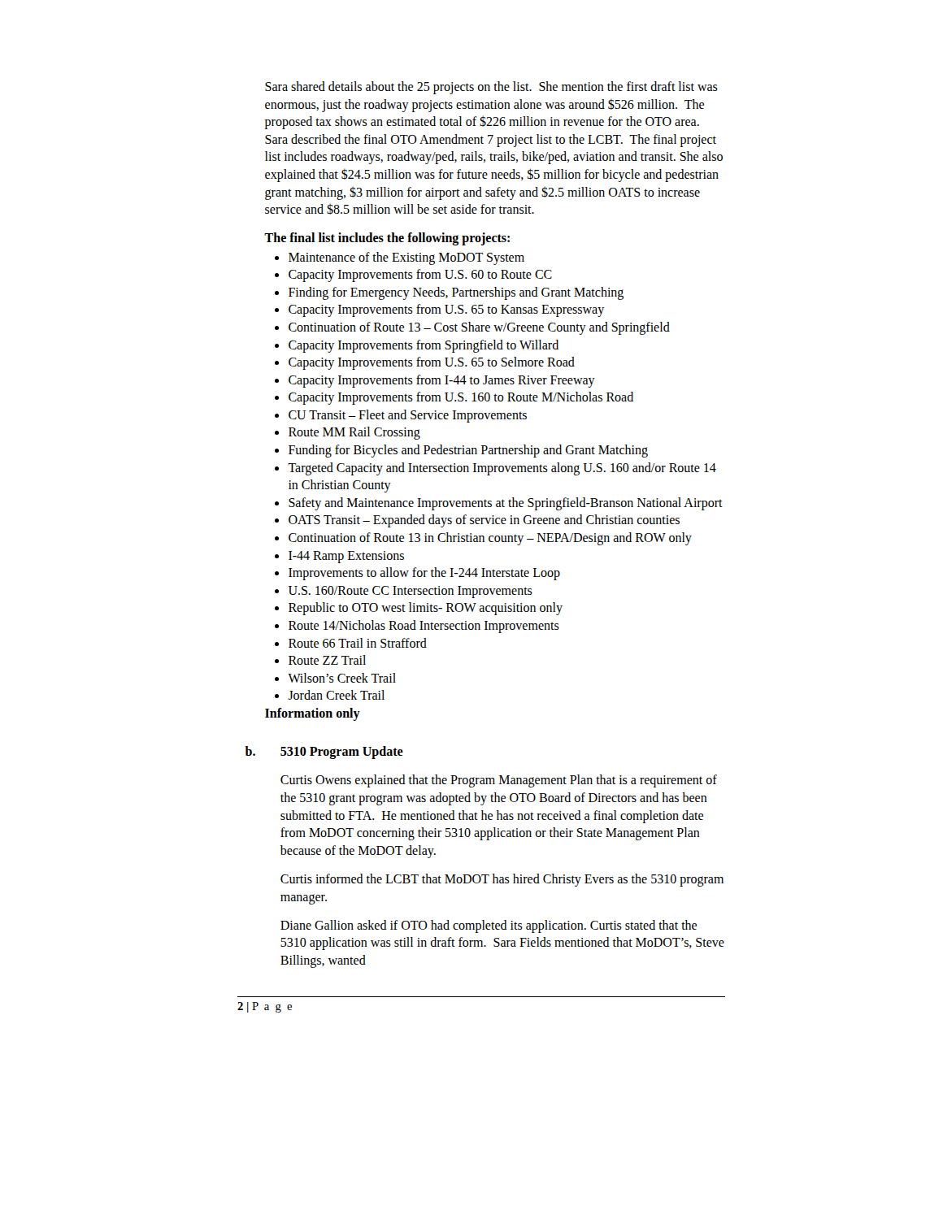Sara shared details about the 25 projects on the list. She mention the first draft list was enormous, just the roadway projects estimation alone was around $526 million. The proposed tax shows an estimated total of $226 million in revenue for the OTO area. Sara described the final OTO Amendment 7 project list to the LCBT. The final project list includes roadways, roadway/ped, rails, trails, bike/ped, aviation and transit. She also explained that $24.5 million was for future needs, $5 million for bicycle and pedestrian grant matching, $3 million for airport and safety and $2.5 million OATS to increase service and $8.5 million will be set aside for transit.
The final list includes the following projects:
Maintenance of the Existing MoDOT System
Capacity Improvements from U.S. 60 to Route CC
Finding for Emergency Needs, Partnerships and Grant Matching
Capacity Improvements from U.S. 65 to Kansas Expressway
Continuation of Route 13 – Cost Share w/Greene County and Springfield
Capacity Improvements from Springfield to Willard
Capacity Improvements from U.S. 65 to Selmore Road
Capacity Improvements from I-44 to James River Freeway
Capacity Improvements from U.S. 160 to Route M/Nicholas Road
CU Transit – Fleet and Service Improvements
Route MM Rail Crossing
Funding for Bicycles and Pedestrian Partnership and Grant Matching
Targeted Capacity and Intersection Improvements along U.S. 160 and/or Route 14 in Christian County
Safety and Maintenance Improvements at the Springfield-Branson National Airport
OATS Transit – Expanded days of service in Greene and Christian counties
Continuation of Route 13 in Christian county – NEPA/Design and ROW only
I-44 Ramp Extensions
Improvements to allow for the I-244 Interstate Loop
U.S. 160/Route CC Intersection Improvements
Republic to OTO west limits- ROW acquisition only
Route 14/Nicholas Road Intersection Improvements
Route 66 Trail in Strafford
Route ZZ Trail
Wilson’s Creek Trail
Jordan Creek Trail
Information only
b.
5310 Program Update
Curtis Owens explained that the Program Management Plan that is a requirement of the 5310 grant program was adopted by the OTO Board of Directors and has been submitted to FTA. He mentioned that he has not received a final completion date from MoDOT concerning their 5310 application or their State Management Plan because of the MoDOT delay.
Curtis informed the LCBT that MoDOT has hired Christy Evers as the 5310 program manager.
Diane Gallion asked if OTO had completed its application. Curtis stated that the 5310 application was still in draft form. Sara Fields mentioned that MoDOT’s, Steve Billings, wanted
2 | P a g e